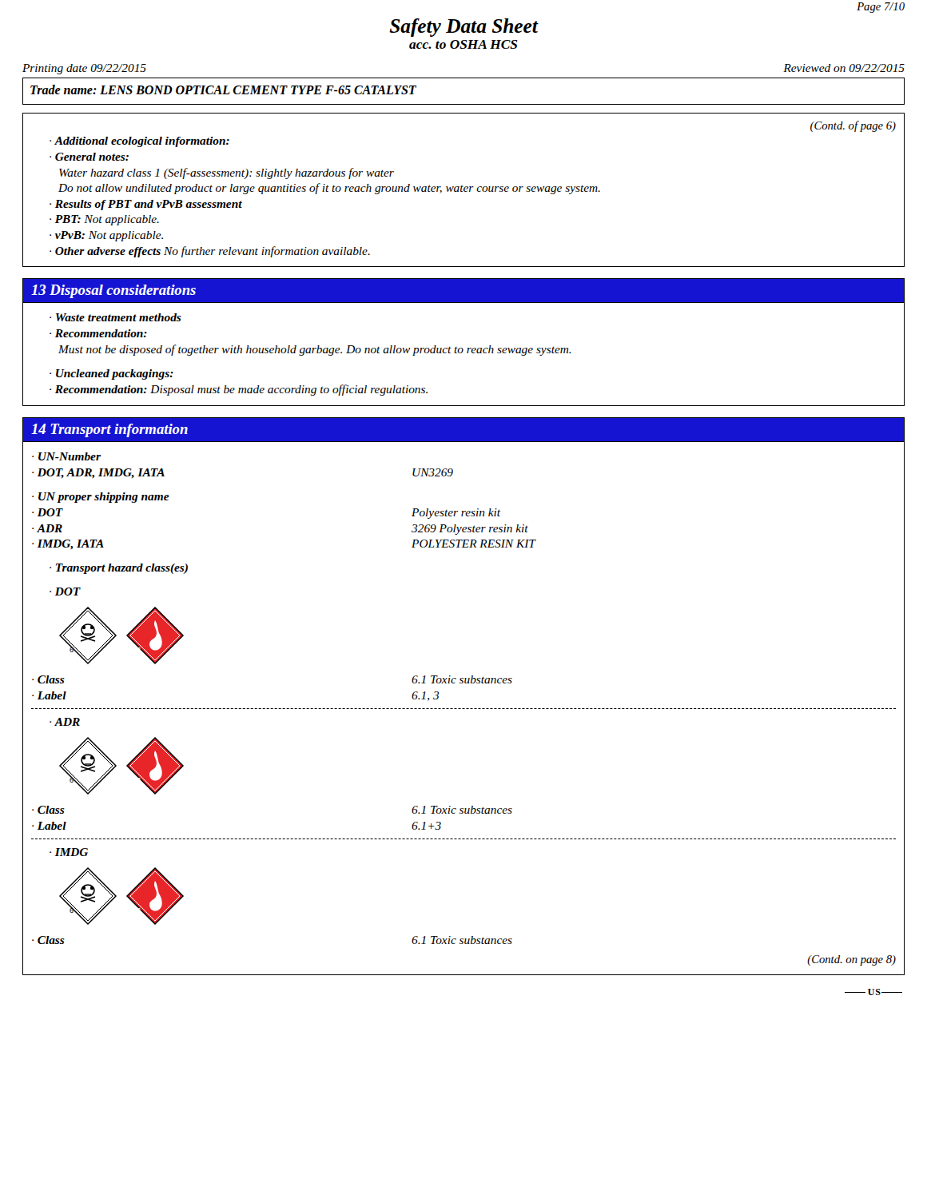Page 7/10
Safety Data Sheet
acc. to OSHA HCS
Printing date 09/22/2015 Reviewed on 09/22/2015
Trade name: LENS BOND OPTICAL CEMENT TYPE F-65 CATALYST
(Contd. of page 6)
· Additional ecological information:
· General notes:
Water hazard class 1 (Self-assessment): slightly hazardous for water
Do not allow undiluted product or large quantities of it to reach ground water, water course or sewage system.
· Results of PBT and vPvB assessment
· PBT: Not applicable.
· vPvB: Not applicable.
· Other adverse effects No further relevant information available.
13 Disposal considerations
· Waste treatment methods
· Recommendation:
Must not be disposed of together with household garbage. Do not allow product to reach sewage system.
· Uncleaned packagings:
· Recommendation: Disposal must be made according to official regulations.
14 Transport information
| · UN-Number | |
| · DOT, ADR, IMDG, IATA | UN3269 |
| · UN proper shipping name | |
| · DOT | Polyester resin kit |
| · ADR | 3269 Polyester resin kit |
| · IMDG, IATA | POLYESTER RESIN KIT |
· Transport hazard class(es)
· DOT
6
3
| · Class | 6.1 Toxic substances |
| · Label | 6.1, 3 |
· ADR
6
3
| · Class | 6.1 Toxic substances |
| · Label | 6.1+3 |
· IMDG
6
3
| · Class | 6.1 Toxic substances |
(Contd. on page 8)
US